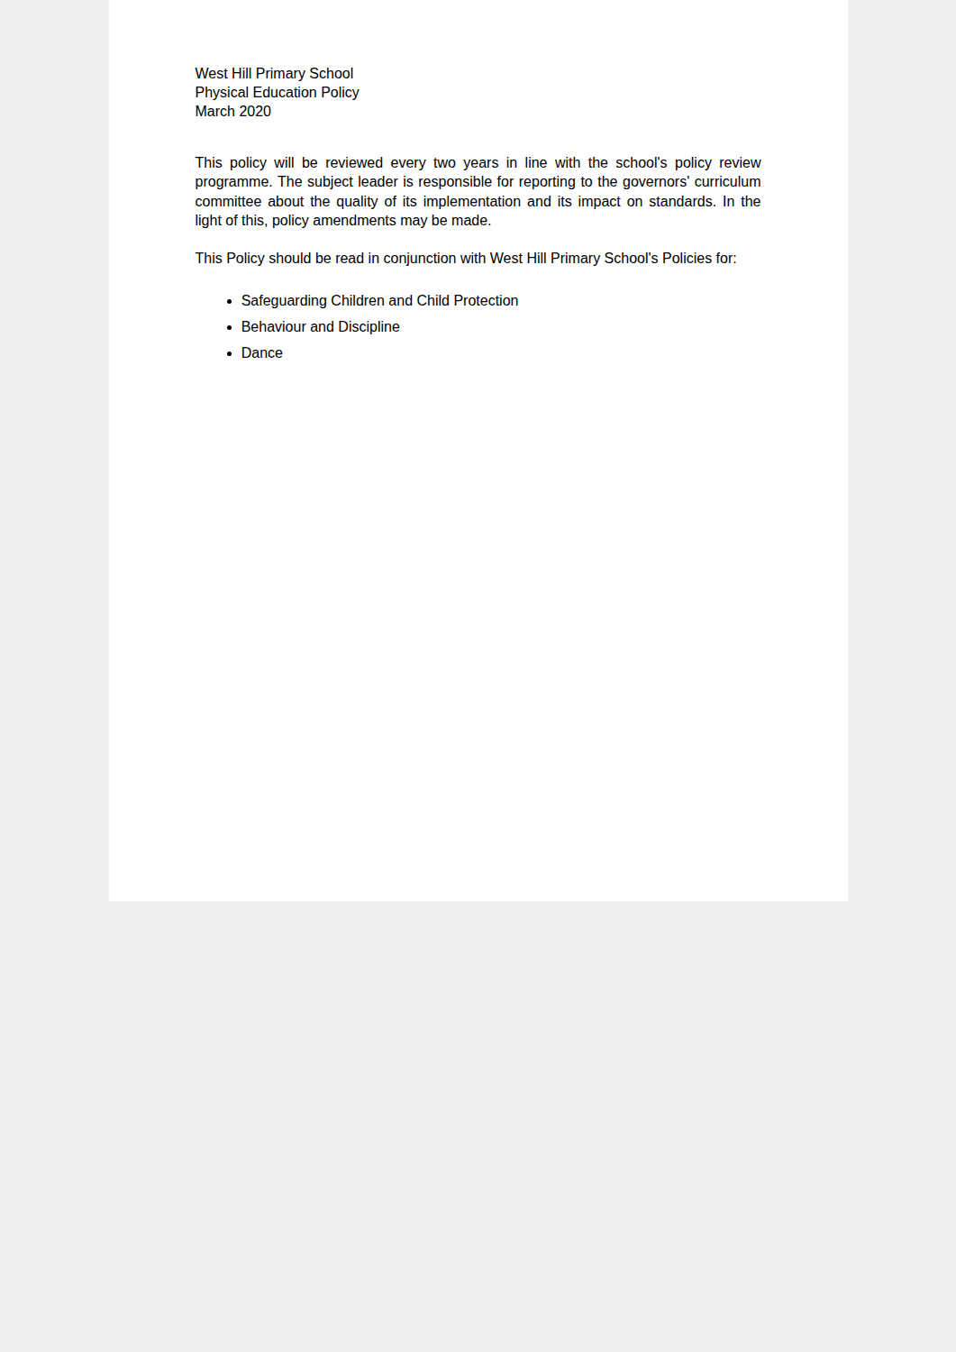West Hill Primary School
Physical Education Policy
March 2020
This policy will be reviewed every two years in line with the school's policy review programme. The subject leader is responsible for reporting to the governors' curriculum committee about the quality of its implementation and its impact on standards. In the light of this, policy amendments may be made.
This Policy should be read in conjunction with West Hill Primary School's Policies for:
Safeguarding Children and Child Protection
Behaviour and Discipline
Dance